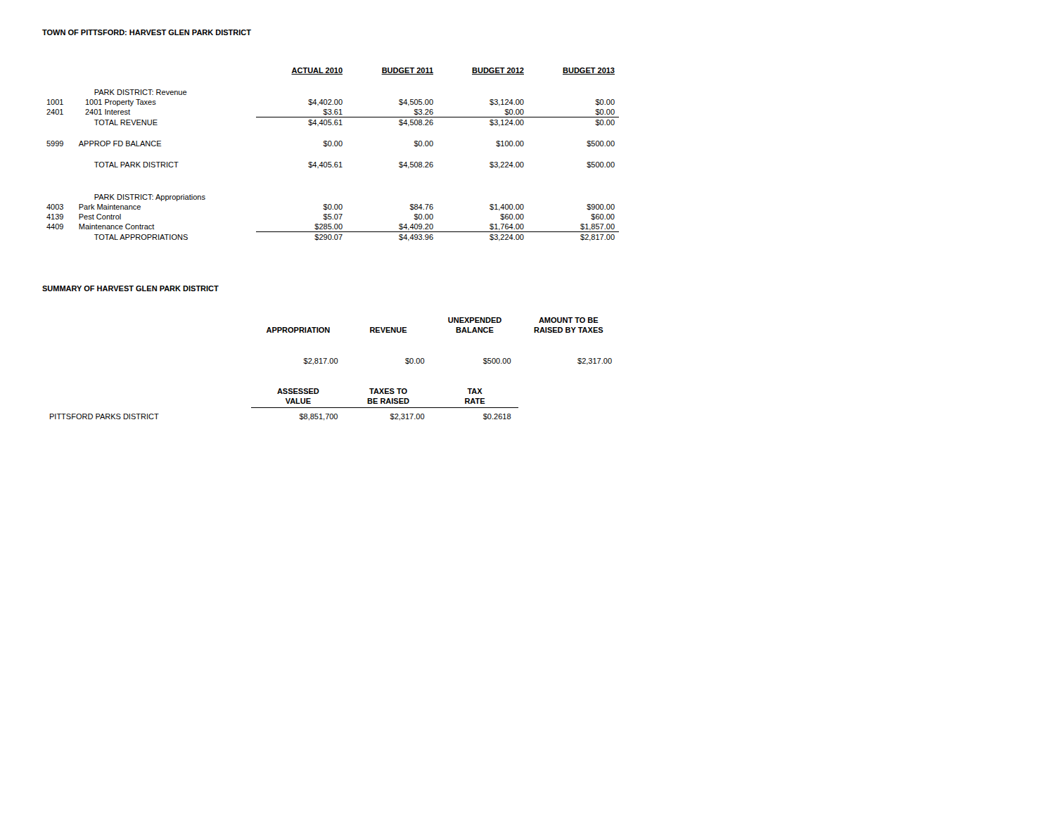TOWN OF PITTSFORD: HARVEST GLEN PARK DISTRICT
| | | ACTUAL 2010 | BUDGET 2011 | BUDGET 2012 | BUDGET 2013 |
| --- | --- | --- | --- | --- | --- |
| | PARK DISTRICT: Revenue | | | | |
| 1001 | 1001 Property Taxes | $4,402.00 | $4,505.00 | $3,124.00 | $0.00 |
| 2401 | 2401 Interest | $3.61 | $3.26 | $0.00 | $0.00 |
| | TOTAL REVENUE | $4,405.61 | $4,508.26 | $3,124.00 | $0.00 |
| 5999 | APPROP FD BALANCE | $0.00 | $0.00 | $100.00 | $500.00 |
| | TOTAL PARK DISTRICT | $4,405.61 | $4,508.26 | $3,224.00 | $500.00 |
| | PARK DISTRICT: Appropriations | | | | |
| 4003 | Park Maintenance | $0.00 | $84.76 | $1,400.00 | $900.00 |
| 4139 | Pest Control | $5.07 | $0.00 | $60.00 | $60.00 |
| 4409 | Maintenance Contract | $285.00 | $4,409.20 | $1,764.00 | $1,857.00 |
| | TOTAL APPROPRIATIONS | $290.07 | $4,493.96 | $3,224.00 | $2,817.00 |
SUMMARY OF HARVEST GLEN PARK DISTRICT
| | APPROPRIATION | REVENUE | UNEXPENDED BALANCE | AMOUNT TO BE RAISED BY TAXES |
| --- | --- | --- | --- | --- |
| | $2,817.00 | $0.00 | $500.00 | $2,317.00 |
| | ASSESSED VALUE | TAXES TO BE RAISED | TAX RATE | |
| PITTSFORD PARKS DISTRICT | $8,851,700 | $2,317.00 | $0.2618 | |